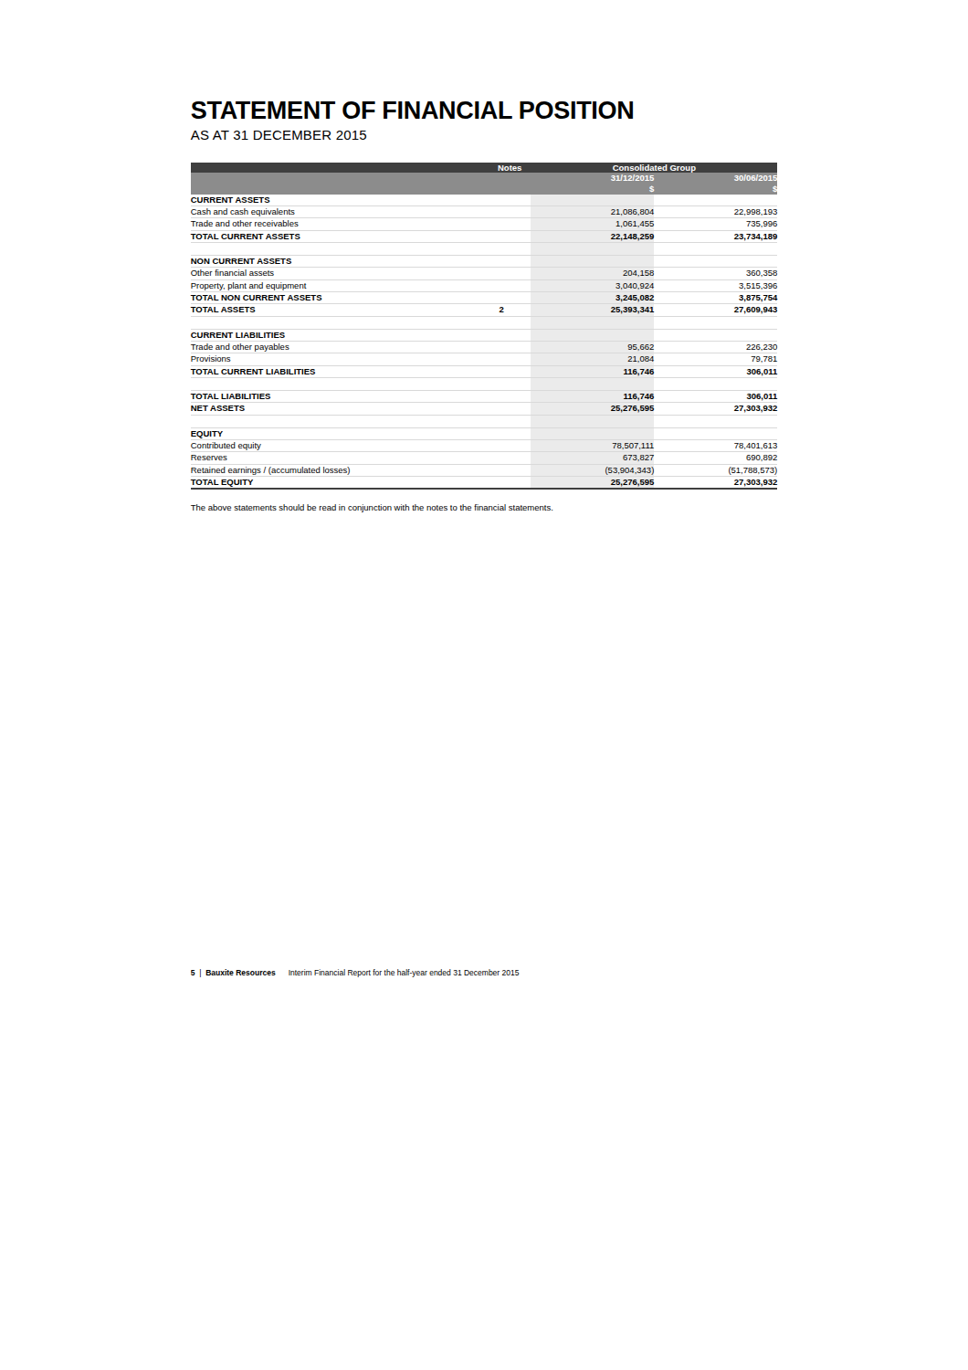STATEMENT OF FINANCIAL POSITION
AS AT 31 DECEMBER 2015
| | Notes | Consolidated Group |
| --- | --- | --- |
| | | 31/12/2015 $ | 30/06/2015 $ |
| CURRENT ASSETS | | | |
| Cash and cash equivalents | | 21,086,804 | 22,998,193 |
| Trade and other receivables | | 1,061,455 | 735,996 |
| TOTAL CURRENT ASSETS | | 22,148,259 | 23,734,189 |
| NON CURRENT ASSETS | | | |
| Other financial assets | | 204,158 | 360,358 |
| Property, plant and equipment | | 3,040,924 | 3,515,396 |
| TOTAL NON CURRENT ASSETS | | 3,245,082 | 3,875,754 |
| TOTAL ASSETS | 2 | 25,393,341 | 27,609,943 |
| CURRENT LIABILITIES | | | |
| Trade and other payables | | 95,662 | 226,230 |
| Provisions | | 21,084 | 79,781 |
| TOTAL CURRENT LIABILITIES | | 116,746 | 306,011 |
| TOTAL LIABILITIES | | 116,746 | 306,011 |
| NET ASSETS | | 25,276,595 | 27,303,932 |
| EQUITY | | | |
| Contributed equity | | 78,507,111 | 78,401,613 |
| Reserves | | 673,827 | 690,892 |
| Retained earnings / (accumulated losses) | | (53,904,343) | (51,788,573) |
| TOTAL EQUITY | | 25,276,595 | 27,303,932 |
The above statements should be read in conjunction with the notes to the financial statements.
5 | Bauxite Resources Interim Financial Report for the half-year ended 31 December 2015